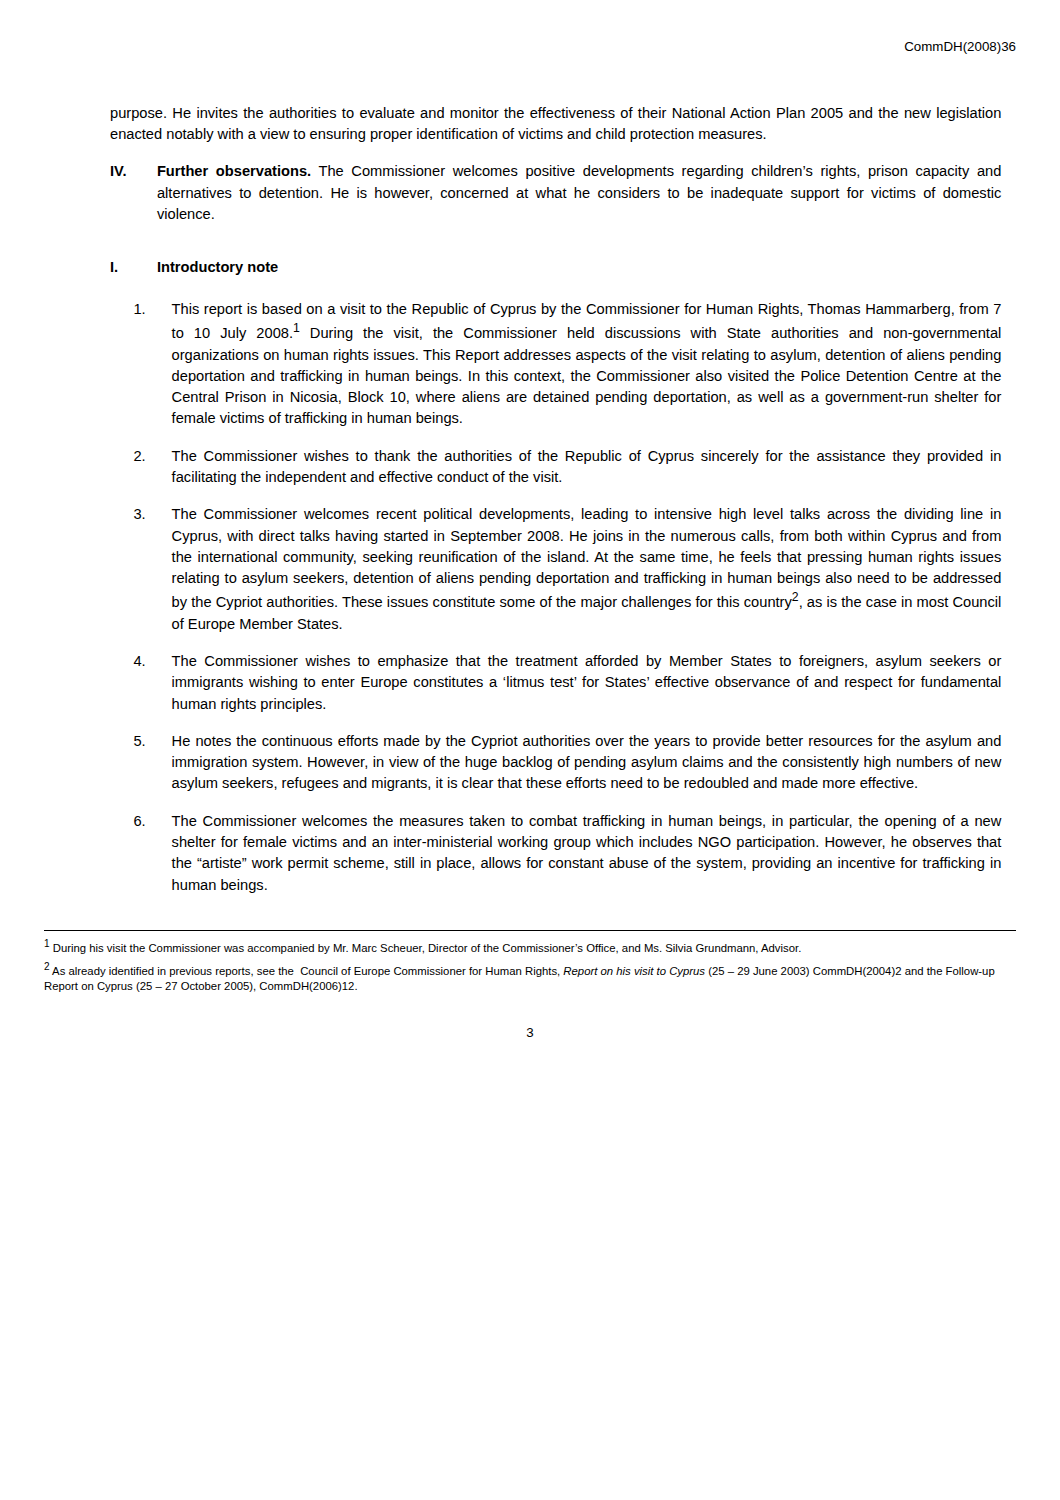CommDH(2008)36
purpose. He invites the authorities to evaluate and monitor the effectiveness of their National Action Plan 2005 and the new legislation enacted notably with a view to ensuring proper identification of victims and child protection measures.
IV.
Further observations. The Commissioner welcomes positive developments regarding children’s rights, prison capacity and alternatives to detention. He is however, concerned at what he considers to be inadequate support for victims of domestic violence.
I. Introductory note
1.
This report is based on a visit to the Republic of Cyprus by the Commissioner for Human Rights, Thomas Hammarberg, from 7 to 10 July 2008.1 During the visit, the Commissioner held discussions with State authorities and non-governmental organizations on human rights issues. This Report addresses aspects of the visit relating to asylum, detention of aliens pending deportation and trafficking in human beings. In this context, the Commissioner also visited the Police Detention Centre at the Central Prison in Nicosia, Block 10, where aliens are detained pending deportation, as well as a government-run shelter for female victims of trafficking in human beings.
2.
The Commissioner wishes to thank the authorities of the Republic of Cyprus sincerely for the assistance they provided in facilitating the independent and effective conduct of the visit.
3.
The Commissioner welcomes recent political developments, leading to intensive high level talks across the dividing line in Cyprus, with direct talks having started in September 2008. He joins in the numerous calls, from both within Cyprus and from the international community, seeking reunification of the island. At the same time, he feels that pressing human rights issues relating to asylum seekers, detention of aliens pending deportation and trafficking in human beings also need to be addressed by the Cypriot authorities. These issues constitute some of the major challenges for this country2, as is the case in most Council of Europe Member States.
4.
The Commissioner wishes to emphasize that the treatment afforded by Member States to foreigners, asylum seekers or immigrants wishing to enter Europe constitutes a ‘litmus test’ for States’ effective observance of and respect for fundamental human rights principles.
5.
He notes the continuous efforts made by the Cypriot authorities over the years to provide better resources for the asylum and immigration system. However, in view of the huge backlog of pending asylum claims and the consistently high numbers of new asylum seekers, refugees and migrants, it is clear that these efforts need to be redoubled and made more effective.
6.
The Commissioner welcomes the measures taken to combat trafficking in human beings, in particular, the opening of a new shelter for female victims and an inter-ministerial working group which includes NGO participation. However, he observes that the “artiste” work permit scheme, still in place, allows for constant abuse of the system, providing an incentive for trafficking in human beings.
1 During his visit the Commissioner was accompanied by Mr. Marc Scheuer, Director of the Commissioner’s Office, and Ms. Silvia Grundmann, Advisor.
2 As already identified in previous reports, see the Council of Europe Commissioner for Human Rights, Report on his visit to Cyprus (25 – 29 June 2003) CommDH(2004)2 and the Follow-up Report on Cyprus (25 – 27 October 2005), CommDH(2006)12.
3